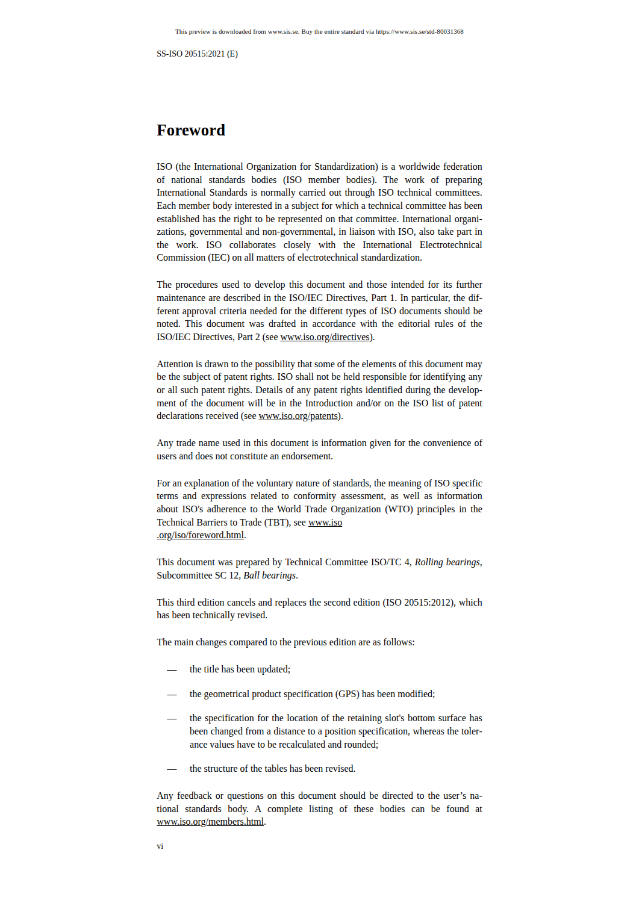This preview is downloaded from www.sis.se. Buy the entire standard via https://www.sis.se/std-80031368
SS-ISO 20515:2021 (E)
Foreword
ISO (the International Organization for Standardization) is a worldwide federation of national standards bodies (ISO member bodies). The work of preparing International Standards is normally carried out through ISO technical committees. Each member body interested in a subject for which a technical committee has been established has the right to be represented on that committee. International organizations, governmental and non-governmental, in liaison with ISO, also take part in the work. ISO collaborates closely with the International Electrotechnical Commission (IEC) on all matters of electrotechnical standardization.
The procedures used to develop this document and those intended for its further maintenance are described in the ISO/IEC Directives, Part 1. In particular, the different approval criteria needed for the different types of ISO documents should be noted. This document was drafted in accordance with the editorial rules of the ISO/IEC Directives, Part 2 (see www.iso.org/directives).
Attention is drawn to the possibility that some of the elements of this document may be the subject of patent rights. ISO shall not be held responsible for identifying any or all such patent rights. Details of any patent rights identified during the development of the document will be in the Introduction and/or on the ISO list of patent declarations received (see www.iso.org/patents).
Any trade name used in this document is information given for the convenience of users and does not constitute an endorsement.
For an explanation of the voluntary nature of standards, the meaning of ISO specific terms and expressions related to conformity assessment, as well as information about ISO's adherence to the World Trade Organization (WTO) principles in the Technical Barriers to Trade (TBT), see www.iso
.org/iso/foreword.html.
This document was prepared by Technical Committee ISO/TC 4, Rolling bearings, Subcommittee SC 12, Ball bearings.
This third edition cancels and replaces the second edition (ISO 20515:2012), which has been technically revised.
The main changes compared to the previous edition are as follows:
the title has been updated;
the geometrical product specification (GPS) has been modified;
the specification for the location of the retaining slot's bottom surface has been changed from a distance to a position specification, whereas the tolerance values have to be recalculated and rounded;
the structure of the tables has been revised.
Any feedback or questions on this document should be directed to the user’s national standards body. A complete listing of these bodies can be found at www.iso.org/members.html.
vi